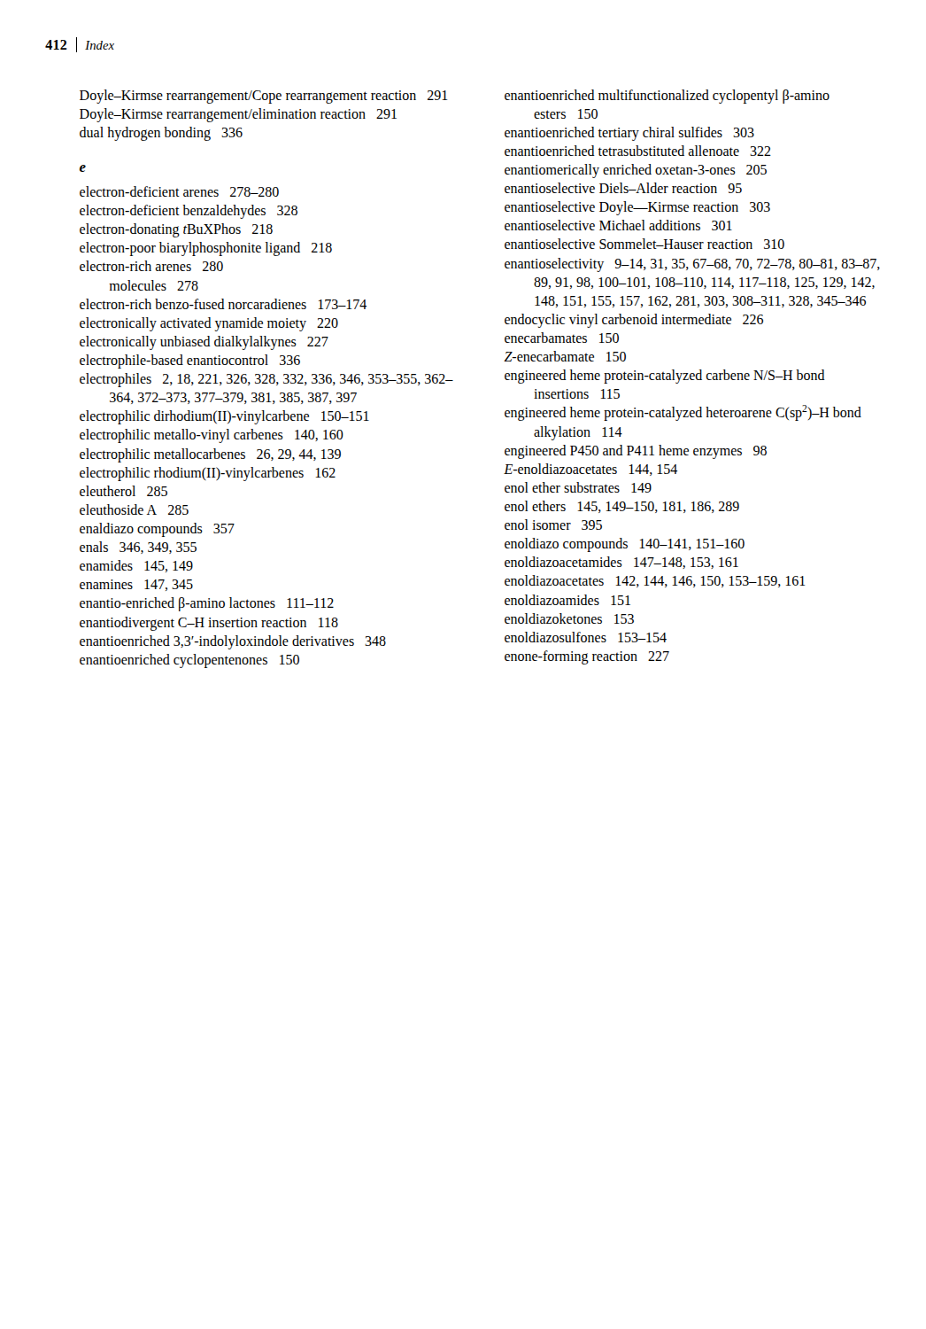412 Index
Doyle–Kirmse rearrangement/Cope rearrangement reaction 291
Doyle–Kirmse rearrangement/elimination reaction 291
dual hydrogen bonding 336
e
electron-deficient arenes 278–280
electron-deficient benzaldehydes 328
electron-donating t BuXPhos 218
electron-poor biarylphosphonite ligand 218
electron-rich arenes 280
molecules 278
electron-rich benzo-fused norcaradienes 173–174
electronically activated ynamide moiety 220
electronically unbiased dialkylalkynes 227
electrophile-based enantiocontrol 336
electrophiles 2, 18, 221, 326, 328, 332, 336, 346, 353–355, 362–364, 372–373, 377–379, 381, 385, 387, 397
electrophilic dirhodium(II)-vinylcarbene 150–151
electrophilic metallo-vinyl carbenes 140, 160
electrophilic metallocarbenes 26, 29, 44, 139
electrophilic rhodium(II)-vinylcarbenes 162
eleutherol 285
eleuthoside A 285
enaldiazo compounds 357
enals 346, 349, 355
enamides 145, 149
enamines 147, 345
enantio-enriched β-amino lactones 111–112
enantiodivergent C–H insertion reaction 118
enantioenriched 3,3′-indolyloxindole derivatives 348
enantioenriched cyclopentenones 150
enantioenriched multifunctionalized cyclopentyl β-amino esters 150
enantioenriched tertiary chiral sulfides 303
enantioenriched tetrasubstituted allenoate 322
enantiomerically enriched oxetan-3-ones 205
enantioselective Diels–Alder reaction 95
enantioselective Doyle—Kirmse reaction 303
enantioselective Michael additions 301
enantioselective Sommelet–Hauser reaction 310
enantioselectivity 9–14, 31, 35, 67–68, 70, 72–78, 80–81, 83–87, 89, 91, 98, 100–101, 108–110, 114, 117–118, 125, 129, 142, 148, 151, 155, 157, 162, 281, 303, 308–311, 328, 345–346
endocyclic vinyl carbenoid intermediate 226
enecarbamates 150
Z-enecarbamate 150
engineered heme protein-catalyzed carbene N/S–H bond insertions 115
engineered heme protein-catalyzed heteroarene C(sp2)–H bond alkylation 114
engineered P450 and P411 heme enzymes 98
E-enoldiazoacetates 144, 154
enol ether substrates 149
enol ethers 145, 149–150, 181, 186, 289
enol isomer 395
enoldiazo compounds 140–141, 151–160
enoldiazoacetamides 147–148, 153, 161
enoldiazoacetates 142, 144, 146, 150, 153–159, 161
enoldiazoamides 151
enoldiazoketones 153
enoldiazosulfones 153–154
enone-forming reaction 227